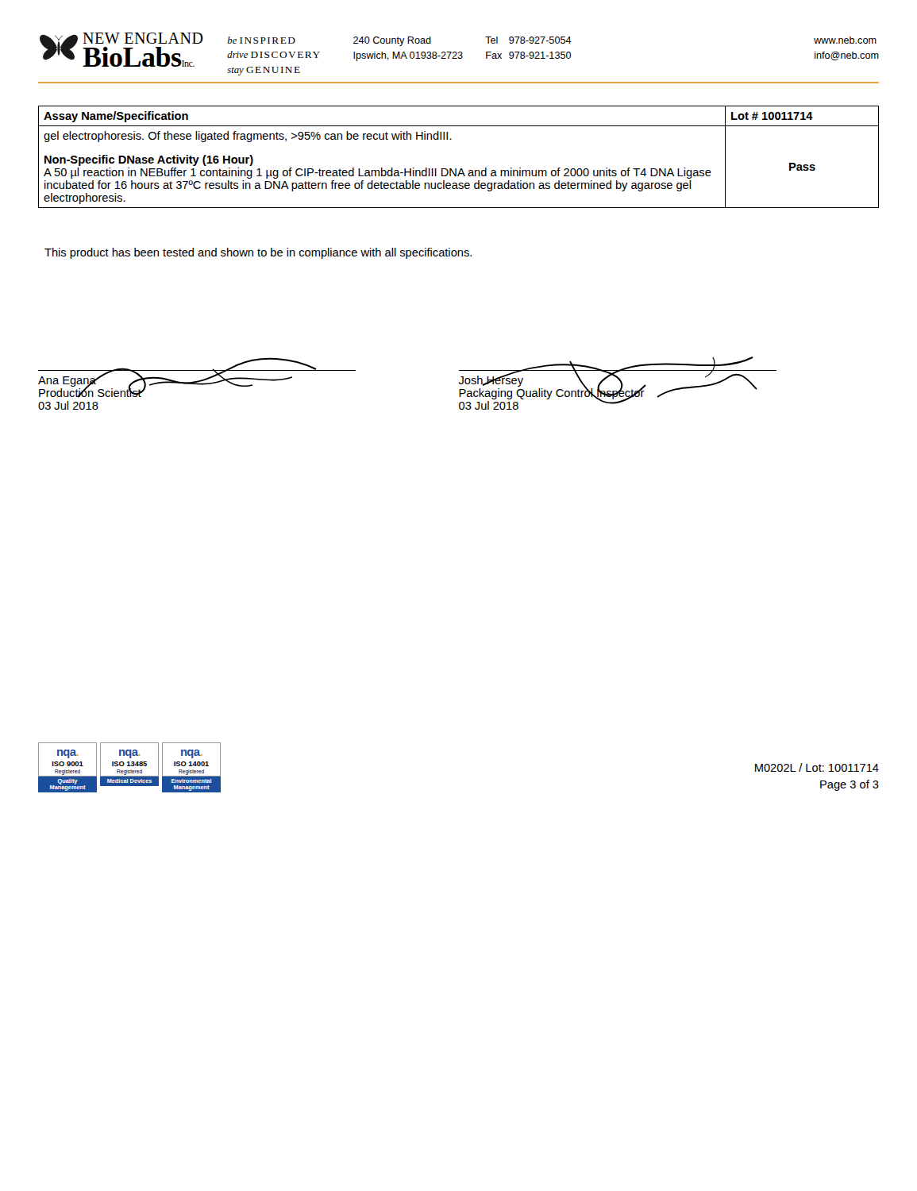NEW ENGLAND BioLabsInc.
be INSPIRED
drive DISCOVERY
stay GENUINE
240 County Road
Ipswich, MA 01938-2723
Tel 978-927-5054
Fax 978-921-1350
www.neb.com
info@neb.com
| Assay Name/Specification | Lot # 10011714 |
| --- | --- |
| gel electrophoresis. Of these ligated fragments, >95% can be recut with HindIII. Non-Specific DNase Activity (16 Hour) A 50 µl reaction in NEBuffer 1 containing 1 µg of CIP-treated Lambda-HindIII DNA and a minimum of 2000 units of T4 DNA Ligase incubated for 16 hours at 37ºC results in a DNA pattern free of detectable nuclease degradation as determined by agarose gel electrophoresis. | Pass |
This product has been tested and shown to be in compliance with all specifications.
Ana Egana
Production Scientist
03 Jul 2018
Josh Hersey
Packaging Quality Control Inspector
03 Jul 2018
nqa.
ISO 9001
Registered
Quality
Management
nqa.
ISO 13485
Registered
Medical Devices
nqa.
ISO 14001
Registered
Environmental
Management
M0202L / Lot: 10011714
Page 3 of 3